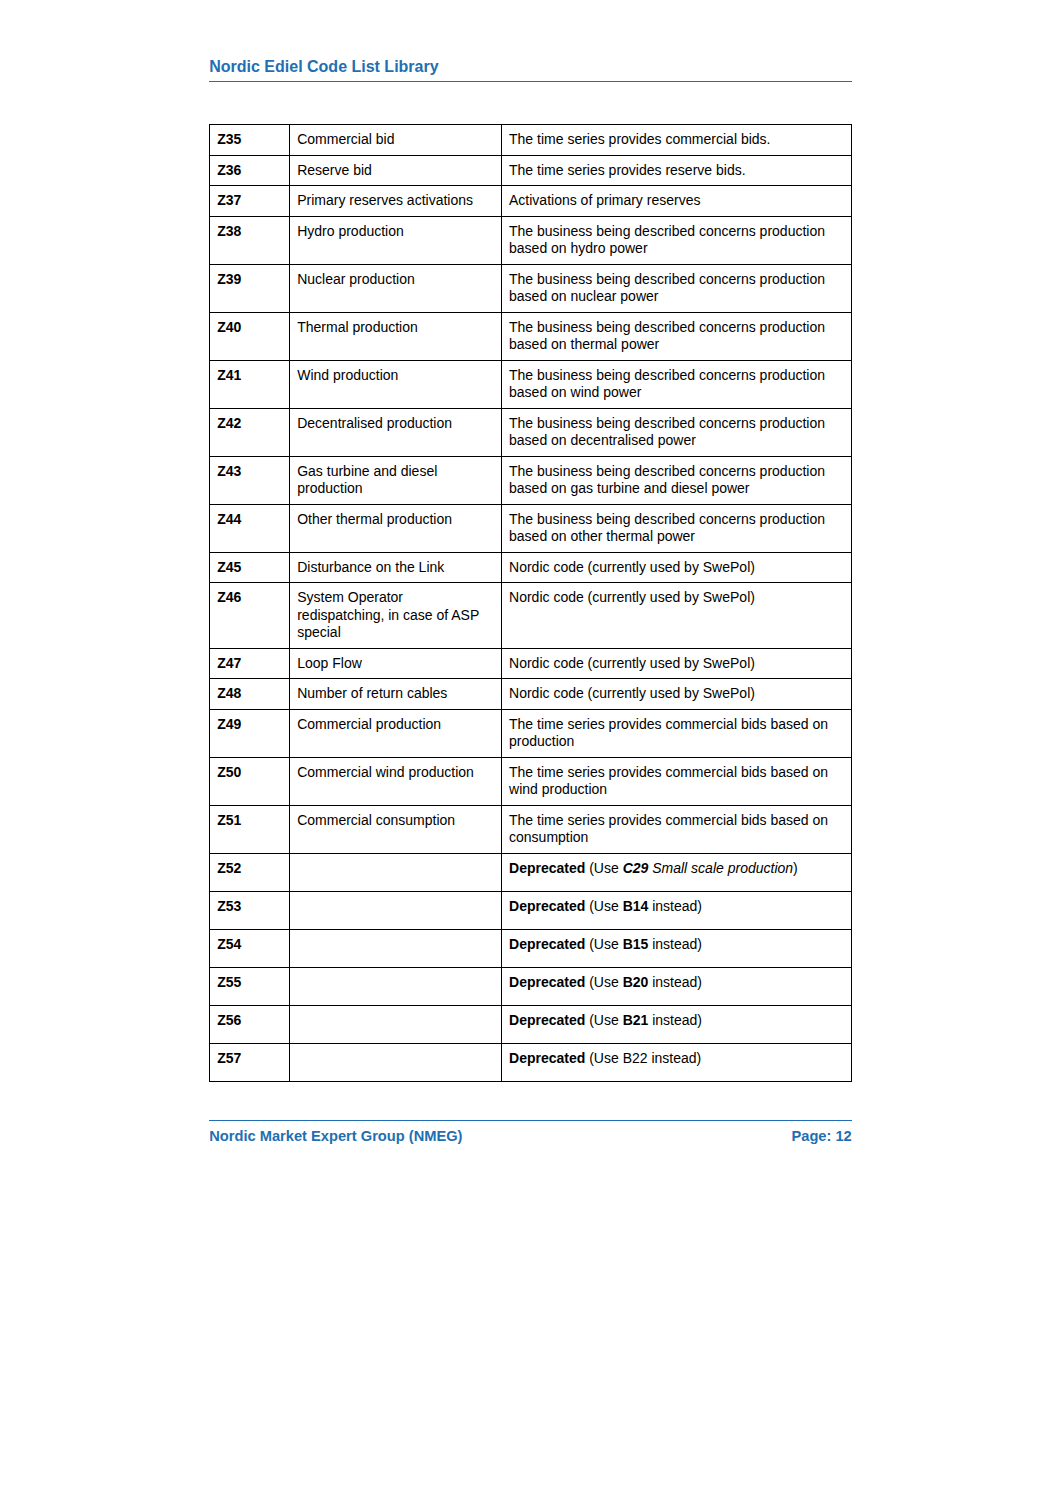Nordic Ediel Code List Library
| Z35 | Commercial bid | The time series provides commercial bids. |
| Z36 | Reserve bid | The time series provides reserve bids. |
| Z37 | Primary reserves activations | Activations of primary reserves |
| Z38 | Hydro production | The business being described concerns production based on hydro power |
| Z39 | Nuclear production | The business being described concerns production based on nuclear power |
| Z40 | Thermal production | The business being described concerns production based on thermal power |
| Z41 | Wind production | The business being described concerns production based on wind power |
| Z42 | Decentralised production | The business being described concerns production based on decentralised power |
| Z43 | Gas turbine and diesel production | The business being described concerns production based on gas turbine and diesel power |
| Z44 | Other thermal production | The business being described concerns production based on other thermal power |
| Z45 | Disturbance on the Link | Nordic code (currently used by SwePol) |
| Z46 | System Operator redispatching, in case of ASP special | Nordic code (currently used by SwePol) |
| Z47 | Loop Flow | Nordic code (currently used by SwePol) |
| Z48 | Number of return cables | Nordic code (currently used by SwePol) |
| Z49 | Commercial production | The time series provides commercial bids based on production |
| Z50 | Commercial wind production | The time series provides commercial bids based on wind production |
| Z51 | Commercial consumption | The time series provides commercial bids based on consumption |
| Z52 | | Deprecated (Use C29 Small scale production ) |
| Z53 | | Deprecated (Use B14 instead) |
| Z54 | | Deprecated (Use B15 instead) |
| Z55 | | Deprecated (Use B20 instead) |
| Z56 | | Deprecated (Use B21 instead) |
| Z57 | | Deprecated (Use B22 instead) |
Nordic Market Expert Group (NMEG) Page: 12